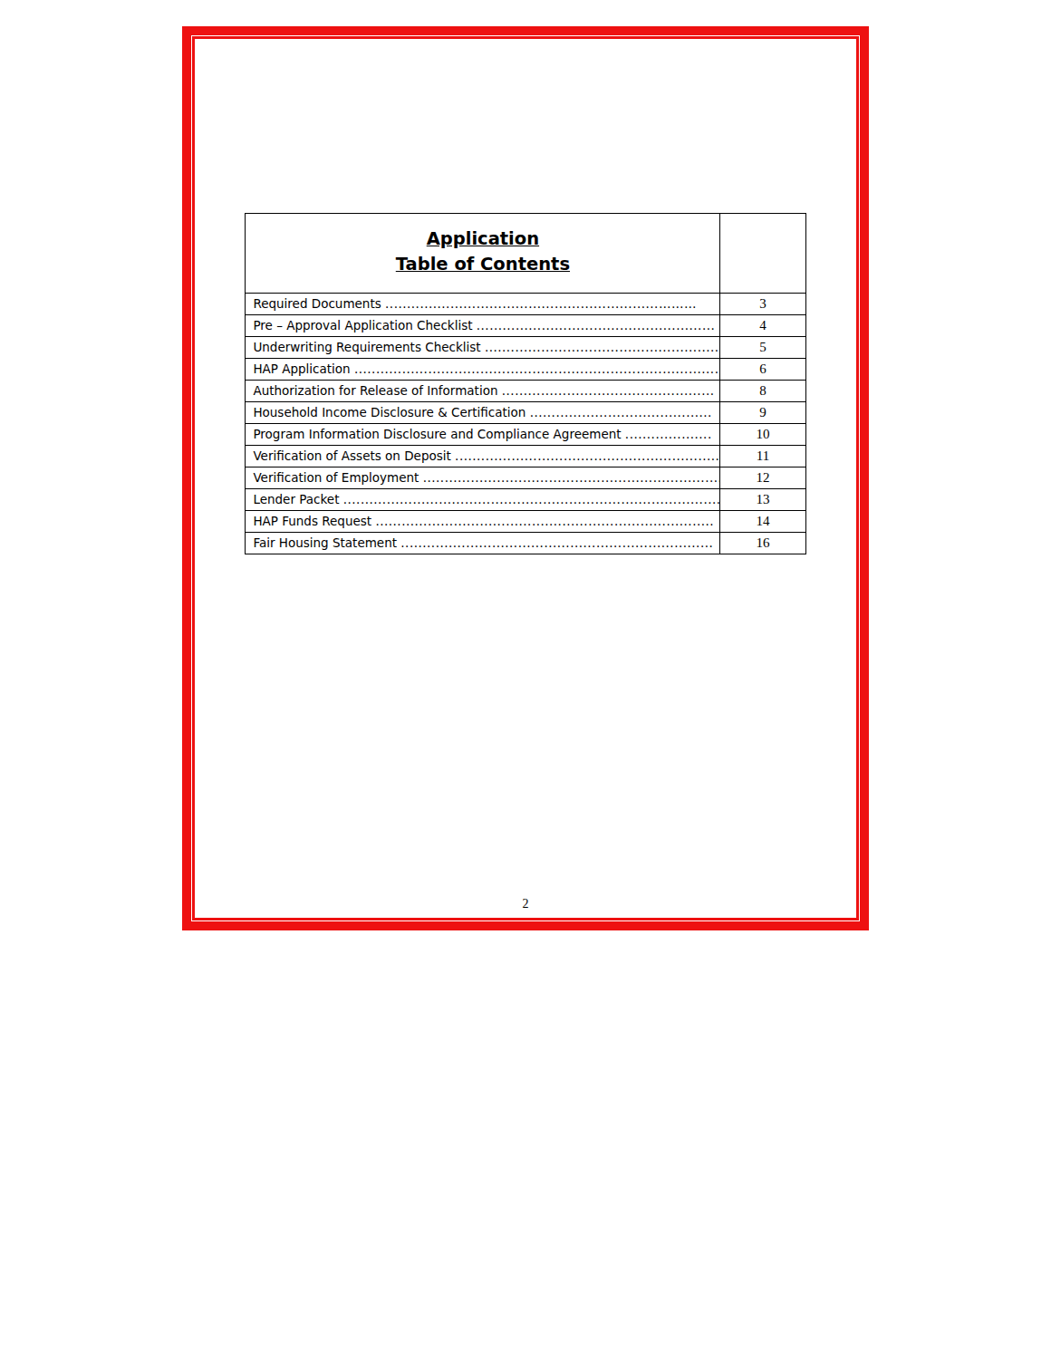| Application Table of Contents | |
| Required Documents ...............................................................……… | 3 |
| Pre – Approval Application Checklist ....................................................... | 4 |
| Underwriting Requirements Checklist ...................................................... | 5 |
| HAP Application ..................................................................................... | 6 |
| Authorization for Release of Information ................................................. | 8 |
| Household Income Disclosure & Certification .......................................... | 9 |
| Program Information Disclosure and Compliance Agreement .................... | 10 |
| Verification of Assets on Deposit ............................................................. | 11 |
| Verification of Employment ..................................................................... | 12 |
| Lender Packet ....................................................................................... | 13 |
| HAP Funds Request .............................................................................. | 14 |
| Fair Housing Statement ........................................................................ | 16 |
2